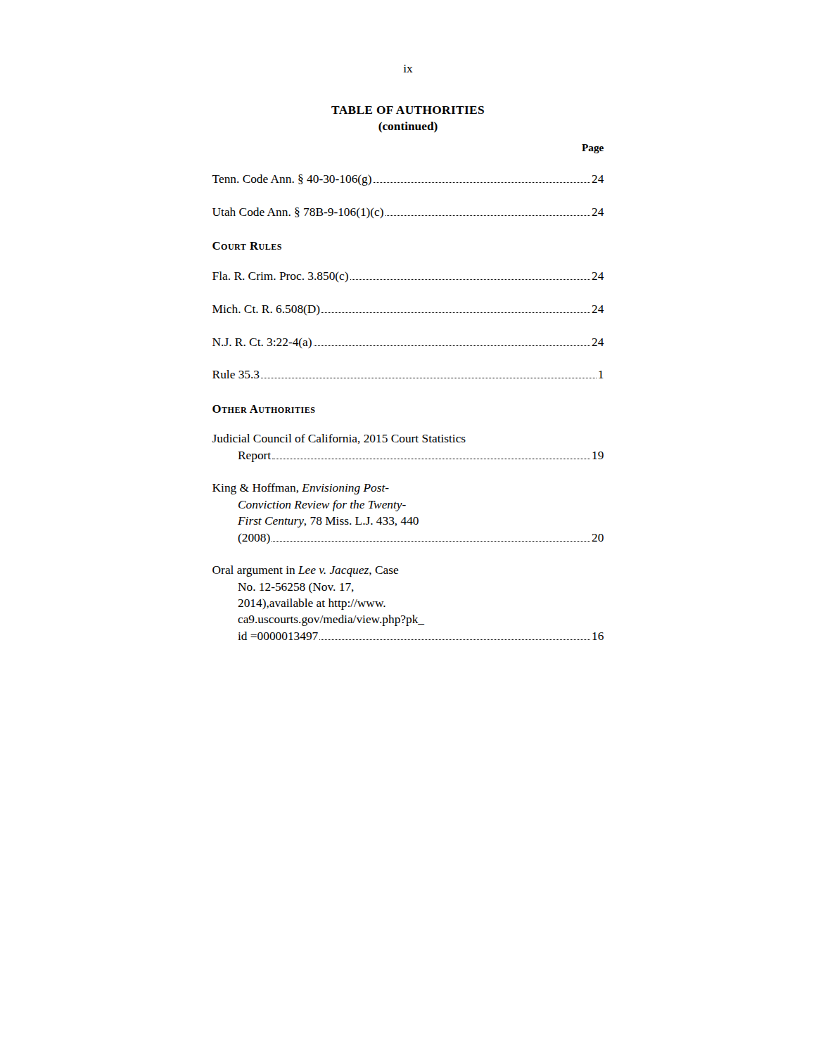ix
TABLE OF AUTHORITIES
(continued)
Page
Tenn. Code Ann. § 40-30-106(g) 24
Utah Code Ann. § 78B-9-106(1)(c) 24
Court Rules
Fla. R. Crim. Proc. 3.850(c) 24
Mich. Ct. R. 6.508(D) 24
N.J. R. Ct. 3:22-4(a) 24
Rule 35.3 1
Other Authorities
Judicial Council of California, 2015 Court Statistics Report 19
King & Hoffman, Envisioning Post- Conviction Review for the Twenty- First Century, 78 Miss. L.J. 433, 440 (2008) 20
Oral argument in Lee v. Jacquez, Case No. 12-56258 (Nov. 17, 2014),available at http://www. ca9.uscourts.gov/media/view.php?pk_ id =0000013497 16